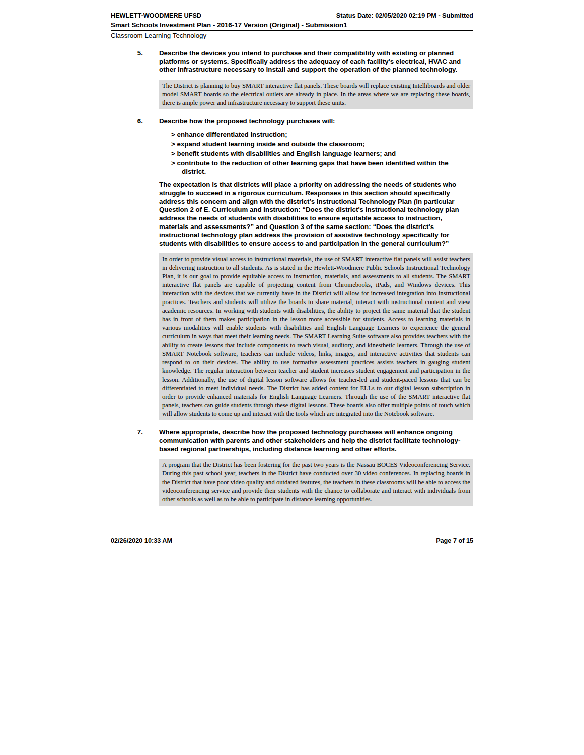Hewlett-Woodmere UFSD
Status Date: 02/05/2020 02:19 PM - Submitted
Smart Schools Investment Plan - 2016-17 Version (Original) - Submission1
Classroom Learning Technology
5.
Describe the devices you intend to purchase and their compatibility with existing or planned platforms or systems. Specifically address the adequacy of each facility's electrical, HVAC and other infrastructure necessary to install and support the operation of the planned technology.
The District is planning to buy SMART interactive flat panels. These boards will replace existing Intelliboards and older model SMART boards so the electrical outlets are already in place. In the areas where we are replacing these boards, there is ample power and infrastructure necessary to support these units.
6.
Describe how the proposed technology purchases will:
enhance differentiated instruction;
expand student learning inside and outside the classroom;
benefit students with disabilities and English language learners; and
contribute to the reduction of other learning gaps that have been identified within the district.
The expectation is that districts will place a priority on addressing the needs of students who struggle to succeed in a rigorous curriculum. Responses in this section should specifically address this concern and align with the district’s Instructional Technology Plan (in particular Question 2 of E. Curriculum and Instruction: “Does the district's instructional technology plan address the needs of students with disabilities to ensure equitable access to instruction, materials and assessments?” and Question 3 of the same section: “Does the district's instructional technology plan address the provision of assistive technology specifically for students with disabilities to ensure access to and participation in the general curriculum?”
In order to provide visual access to instructional materials, the use of SMART interactive flat panels will assist teachers in delivering instruction to all students. As is stated in the Hewlett-Woodmere Public Schools Instructional Technology Plan, it is our goal to provide equitable access to instruction, materials, and assessments to all students. The SMART interactive flat panels are capable of projecting content from Chromebooks, iPads, and Windows devices. This interaction with the devices that we currently have in the District will allow for increased integration into instructional practices. Teachers and students will utilize the boards to share material, interact with instructional content and view academic resources. In working with students with disabilities, the ability to project the same material that the student has in front of them makes participation in the lesson more accessible for students. Access to learning materials in various modalities will enable students with disabilities and English Language Learners to experience the general curriculum in ways that meet their learning needs. The SMART Learning Suite software also provides teachers with the ability to create lessons that include components to reach visual, auditory, and kinesthetic learners. Through the use of SMART Notebook software, teachers can include videos, links, images, and interactive activities that students can respond to on their devices. The ability to use formative assessment practices assists teachers in gauging student knowledge. The regular interaction between teacher and student increases student engagement and participation in the lesson. Additionally, the use of digital lesson software allows for teacher-led and student-paced lessons that can be differentiated to meet individual needs. The District has added content for ELLs to our digital lesson subscription in order to provide enhanced materials for English Language Learners. Through the use of the SMART interactive flat panels, teachers can guide students through these digital lessons. These boards also offer multiple points of touch which will allow students to come up and interact with the tools which are integrated into the Notebook software.
7.
Where appropriate, describe how the proposed technology purchases will enhance ongoing communication with parents and other stakeholders and help the district facilitate technology-based regional partnerships, including distance learning and other efforts.
A program that the District has been fostering for the past two years is the Nassau BOCES Videoconferencing Service. During this past school year, teachers in the District have conducted over 30 video conferences. In replacing boards in the District that have poor video quality and outdated features, the teachers in these classrooms will be able to access the videoconferencing service and provide their students with the chance to collaborate and interact with individuals from other schools as well as to be able to participate in distance learning opportunities.
02/26/2020 10:33 AM
Page 7 of 15